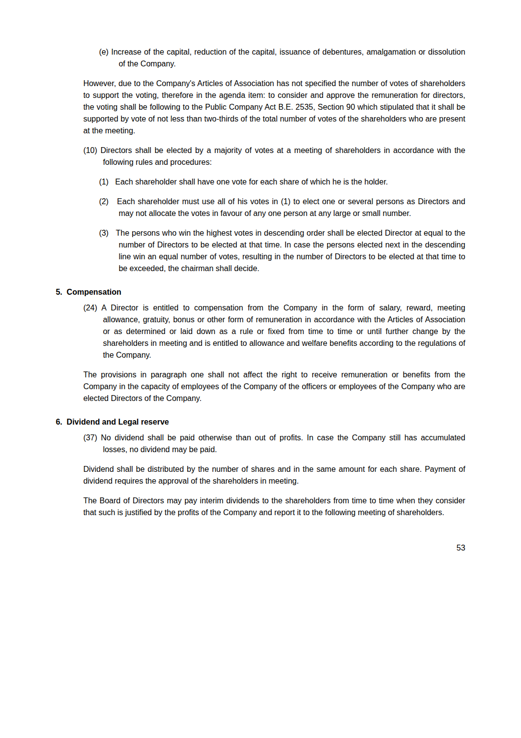(e) Increase of the capital, reduction of the capital, issuance of debentures, amalgamation or dissolution of the Company.
However, due to the Company's Articles of Association has not specified the number of votes of shareholders to support the voting, therefore in the agenda item: to consider and approve the remuneration for directors, the voting shall be following to the Public Company Act B.E. 2535, Section 90 which stipulated that it shall be supported by vote of not less than two-thirds of the total number of votes of the shareholders who are present at the meeting.
(10) Directors shall be elected by a majority of votes at a meeting of shareholders in accordance with the following rules and procedures:
(1) Each shareholder shall have one vote for each share of which he is the holder.
(2) Each shareholder must use all of his votes in (1) to elect one or several persons as Directors and may not allocate the votes in favour of any one person at any large or small number.
(3) The persons who win the highest votes in descending order shall be elected Director at equal to the number of Directors to be elected at that time. In case the persons elected next in the descending line win an equal number of votes, resulting in the number of Directors to be elected at that time to be exceeded, the chairman shall decide.
5. Compensation
(24) A Director is entitled to compensation from the Company in the form of salary, reward, meeting allowance, gratuity, bonus or other form of remuneration in accordance with the Articles of Association or as determined or laid down as a rule or fixed from time to time or until further change by the shareholders in meeting and is entitled to allowance and welfare benefits according to the regulations of the Company.
The provisions in paragraph one shall not affect the right to receive remuneration or benefits from the Company in the capacity of employees of the Company of the officers or employees of the Company who are elected Directors of the Company.
6. Dividend and Legal reserve
(37) No dividend shall be paid otherwise than out of profits. In case the Company still has accumulated losses, no dividend may be paid.
Dividend shall be distributed by the number of shares and in the same amount for each share. Payment of dividend requires the approval of the shareholders in meeting.
The Board of Directors may pay interim dividends to the shareholders from time to time when they consider that such is justified by the profits of the Company and report it to the following meeting of shareholders.
53